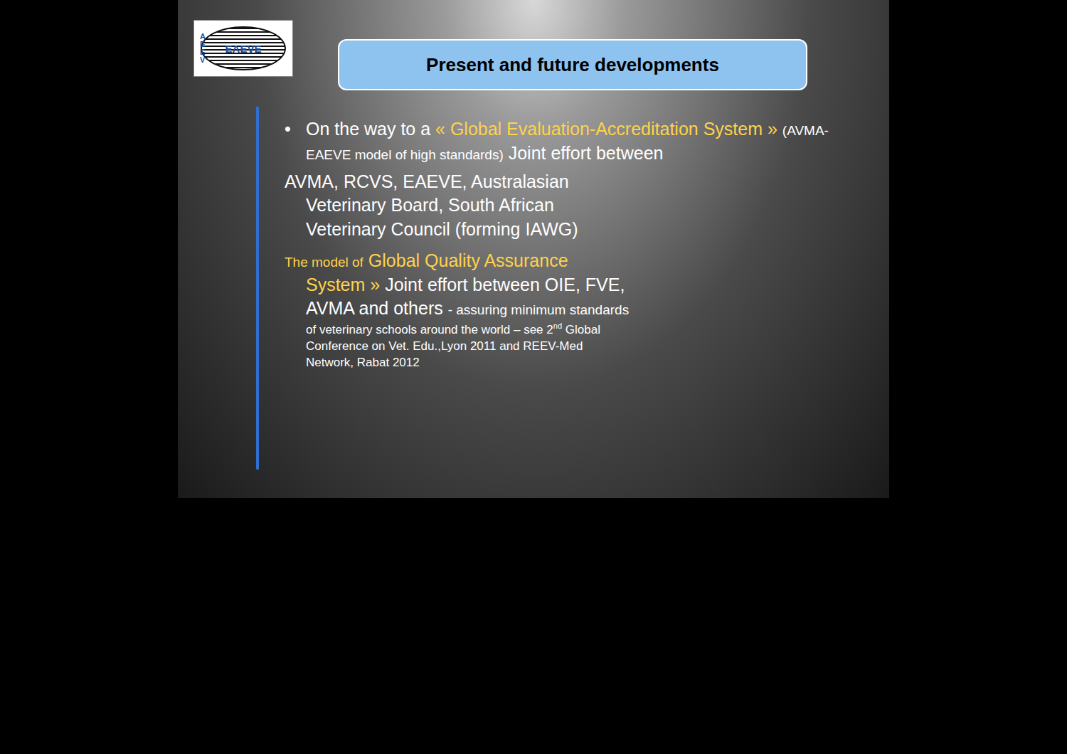A E E V
EAEVE
Present and future developments
On the way to a « Global Evaluation-Accreditation System » (AVMA-EAEVE model of high standards) Joint effort between
AVMA, RCVS, EAEVE, Australasian
Veterinary Board, South African
Veterinary Council (forming IAWG)
The model of Global Quality Assurance
System » Joint effort between OIE, FVE,
AVMA and others - assuring minimum standards
of veterinary schools around the world – see 2nd Global
Conference on Vet. Edu.,Lyon 2011 and REEV-Med
Network, Rabat 2012